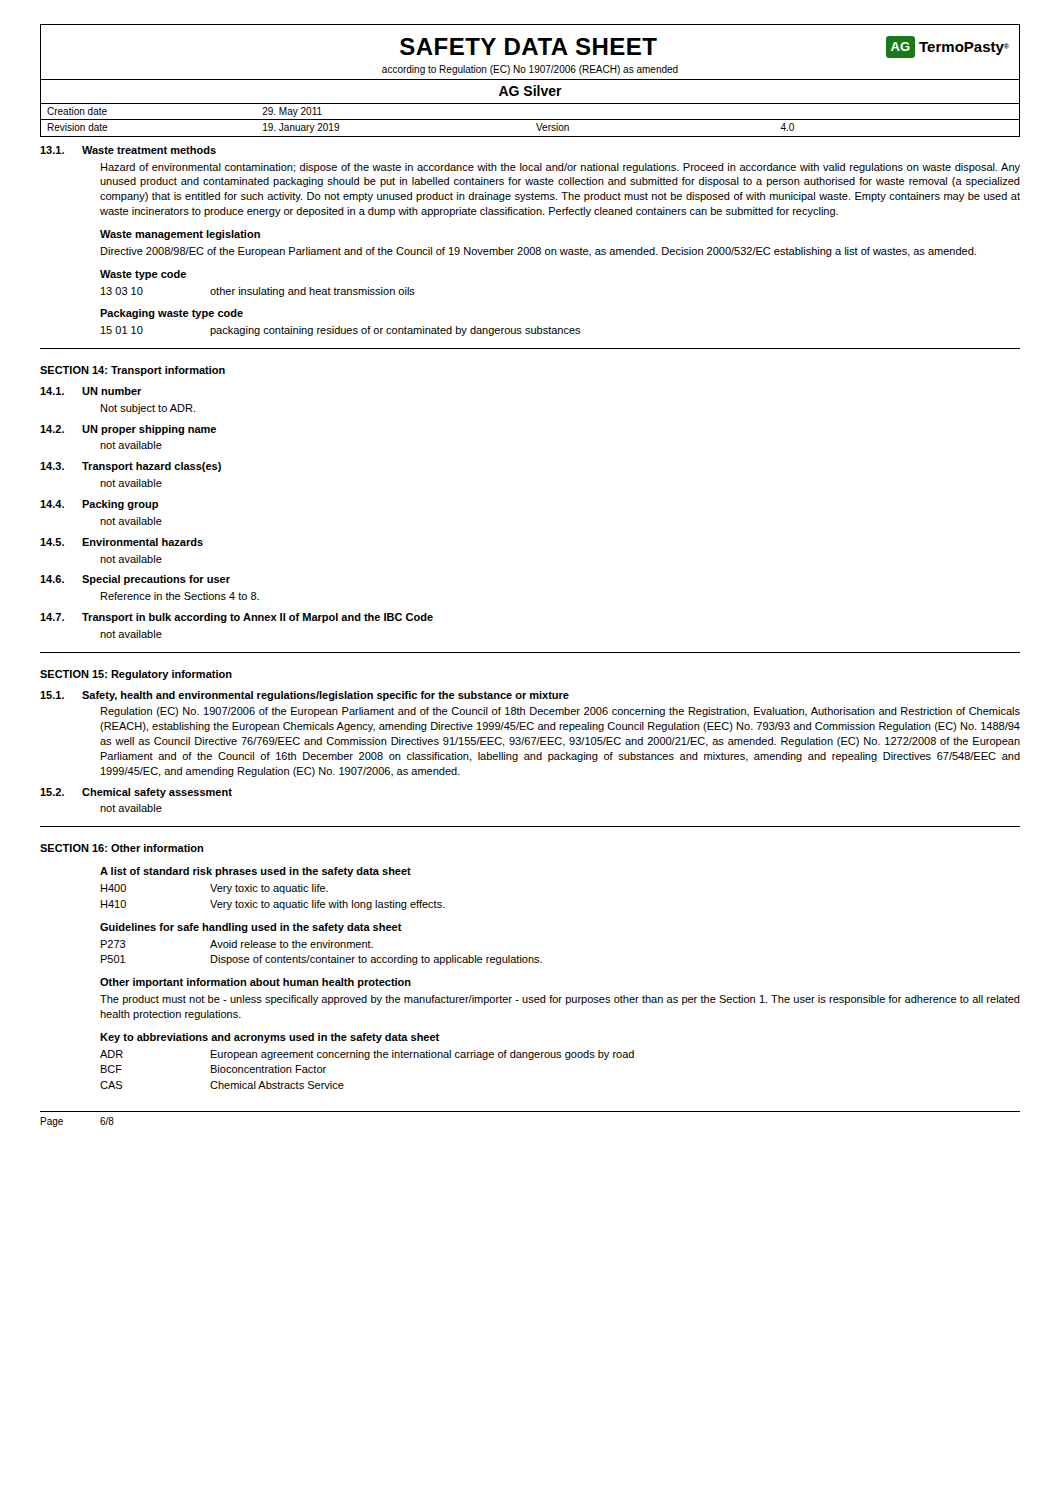SAFETY DATA SHEET
AGTermoPasty®
according to Regulation (EC) No 1907/2006 (REACH) as amended
AG Silver
| Creation date | 29. May 2011 | | |
| Revision date | 19. January 2019 | Version | 4.0 |
13.1.
Waste treatment methods
Hazard of environmental contamination; dispose of the waste in accordance with the local and/or national regulations. Proceed in accordance with valid regulations on waste disposal. Any unused product and contaminated packaging should be put in labelled containers for waste collection and submitted for disposal to a person authorised for waste removal (a specialized company) that is entitled for such activity. Do not empty unused product in drainage systems. The product must not be disposed of with municipal waste. Empty containers may be used at waste incinerators to produce energy or deposited in a dump with appropriate classification. Perfectly cleaned containers can be submitted for recycling.
Waste management legislation
Directive 2008/98/EC of the European Parliament and of the Council of 19 November 2008 on waste, as amended. Decision 2000/532/EC establishing a list of wastes, as amended.
Waste type code
13 03 10 other insulating and heat transmission oils
Packaging waste type code
15 01 10 packaging containing residues of or contaminated by dangerous substances
SECTION 14: Transport information
14.1.
UN number
Not subject to ADR.
14.2.
UN proper shipping name
not available
14.3.
Transport hazard class(es)
not available
14.4.
Packing group
not available
14.5.
Environmental hazards
not available
14.6.
Special precautions for user
Reference in the Sections 4 to 8.
14.7.
Transport in bulk according to Annex II of Marpol and the IBC Code
not available
SECTION 15: Regulatory information
15.1.
Safety, health and environmental regulations/legislation specific for the substance or mixture
Regulation (EC) No. 1907/2006 of the European Parliament and of the Council of 18th December 2006 concerning the Registration, Evaluation, Authorisation and Restriction of Chemicals (REACH), establishing the European Chemicals Agency, amending Directive 1999/45/EC and repealing Council Regulation (EEC) No. 793/93 and Commission Regulation (EC) No. 1488/94 as well as Council Directive 76/769/EEC and Commission Directives 91/155/EEC, 93/67/EEC, 93/105/EC and 2000/21/EC, as amended. Regulation (EC) No. 1272/2008 of the European Parliament and of the Council of 16th December 2008 on classification, labelling and packaging of substances and mixtures, amending and repealing Directives 67/548/EEC and 1999/45/EC, and amending Regulation (EC) No. 1907/2006, as amended.
15.2.
Chemical safety assessment
not available
SECTION 16: Other information
A list of standard risk phrases used in the safety data sheet
H400 Very toxic to aquatic life.
H410 Very toxic to aquatic life with long lasting effects.
Guidelines for safe handling used in the safety data sheet
P273 Avoid release to the environment.
P501 Dispose of contents/container to according to applicable regulations.
Other important information about human health protection
The product must not be - unless specifically approved by the manufacturer/importer - used for purposes other than as per the Section 1. The user is responsible for adherence to all related health protection regulations.
Key to abbreviations and acronyms used in the safety data sheet
ADR European agreement concerning the international carriage of dangerous goods by road
BCF Bioconcentration Factor
CAS Chemical Abstracts Service
Page 6/8